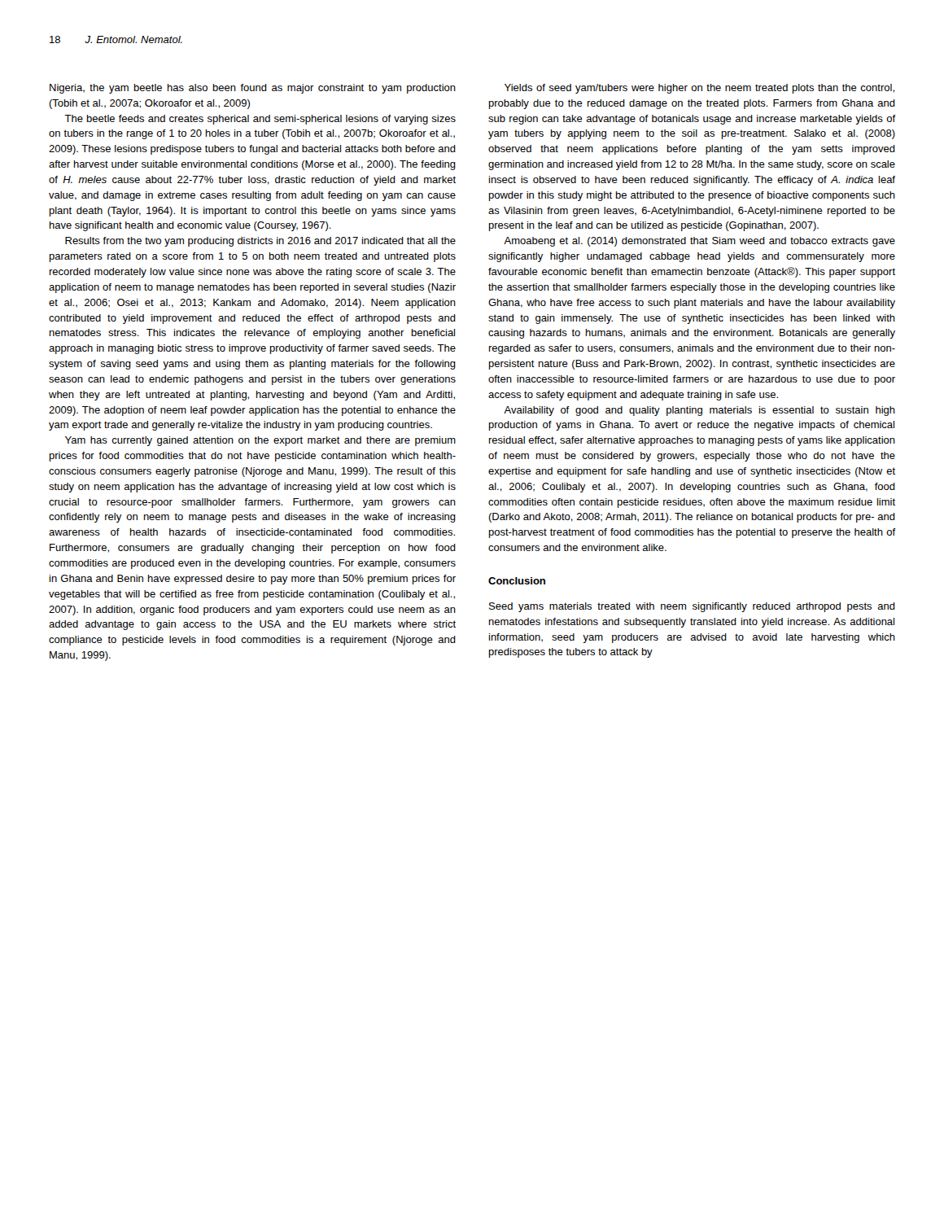18 J. Entomol. Nematol.
Nigeria, the yam beetle has also been found as major constraint to yam production (Tobih et al., 2007a; Okoroafor et al., 2009)
The beetle feeds and creates spherical and semi-spherical lesions of varying sizes on tubers in the range of 1 to 20 holes in a tuber (Tobih et al., 2007b; Okoroafor et al., 2009). These lesions predispose tubers to fungal and bacterial attacks both before and after harvest under suitable environmental conditions (Morse et al., 2000). The feeding of H. meles cause about 22-77% tuber loss, drastic reduction of yield and market value, and damage in extreme cases resulting from adult feeding on yam can cause plant death (Taylor, 1964). It is important to control this beetle on yams since yams have significant health and economic value (Coursey, 1967).
Results from the two yam producing districts in 2016 and 2017 indicated that all the parameters rated on a score from 1 to 5 on both neem treated and untreated plots recorded moderately low value since none was above the rating score of scale 3. The application of neem to manage nematodes has been reported in several studies (Nazir et al., 2006; Osei et al., 2013; Kankam and Adomako, 2014). Neem application contributed to yield improvement and reduced the effect of arthropod pests and nematodes stress. This indicates the relevance of employing another beneficial approach in managing biotic stress to improve productivity of farmer saved seeds. The system of saving seed yams and using them as planting materials for the following season can lead to endemic pathogens and persist in the tubers over generations when they are left untreated at planting, harvesting and beyond (Yam and Arditti, 2009). The adoption of neem leaf powder application has the potential to enhance the yam export trade and generally re-vitalize the industry in yam producing countries.
Yam has currently gained attention on the export market and there are premium prices for food commodities that do not have pesticide contamination which health-conscious consumers eagerly patronise (Njoroge and Manu, 1999). The result of this study on neem application has the advantage of increasing yield at low cost which is crucial to resource-poor smallholder farmers. Furthermore, yam growers can confidently rely on neem to manage pests and diseases in the wake of increasing awareness of health hazards of insecticide-contaminated food commodities. Furthermore, consumers are gradually changing their perception on how food commodities are produced even in the developing countries. For example, consumers in Ghana and Benin have expressed desire to pay more than 50% premium prices for vegetables that will be certified as free from pesticide contamination (Coulibaly et al., 2007). In addition, organic food producers and yam exporters could use neem as an added advantage to gain access to the USA and the EU markets where strict compliance to pesticide levels in food commodities is a requirement (Njoroge and Manu, 1999).
Yields of seed yam/tubers were higher on the neem treated plots than the control, probably due to the reduced damage on the treated plots. Farmers from Ghana and sub region can take advantage of botanicals usage and increase marketable yields of yam tubers by applying neem to the soil as pre-treatment. Salako et al. (2008) observed that neem applications before planting of the yam setts improved germination and increased yield from 12 to 28 Mt/ha. In the same study, score on scale insect is observed to have been reduced significantly. The efficacy of A. indica leaf powder in this study might be attributed to the presence of bioactive components such as Vilasinin from green leaves, 6-Acetylnimbandiol, 6-Acetyl-niminene reported to be present in the leaf and can be utilized as pesticide (Gopinathan, 2007).
Amoabeng et al. (2014) demonstrated that Siam weed and tobacco extracts gave significantly higher undamaged cabbage head yields and commensurately more favourable economic benefit than emamectin benzoate (Attack®). This paper support the assertion that smallholder farmers especially those in the developing countries like Ghana, who have free access to such plant materials and have the labour availability stand to gain immensely. The use of synthetic insecticides has been linked with causing hazards to humans, animals and the environment. Botanicals are generally regarded as safer to users, consumers, animals and the environment due to their non-persistent nature (Buss and Park-Brown, 2002). In contrast, synthetic insecticides are often inaccessible to resource-limited farmers or are hazardous to use due to poor access to safety equipment and adequate training in safe use.
Availability of good and quality planting materials is essential to sustain high production of yams in Ghana. To avert or reduce the negative impacts of chemical residual effect, safer alternative approaches to managing pests of yams like application of neem must be considered by growers, especially those who do not have the expertise and equipment for safe handling and use of synthetic insecticides (Ntow et al., 2006; Coulibaly et al., 2007). In developing countries such as Ghana, food commodities often contain pesticide residues, often above the maximum residue limit (Darko and Akoto, 2008; Armah, 2011). The reliance on botanical products for pre- and post-harvest treatment of food commodities has the potential to preserve the health of consumers and the environment alike.
Conclusion
Seed yams materials treated with neem significantly reduced arthropod pests and nematodes infestations and subsequently translated into yield increase. As additional information, seed yam producers are advised to avoid late harvesting which predisposes the tubers to attack by